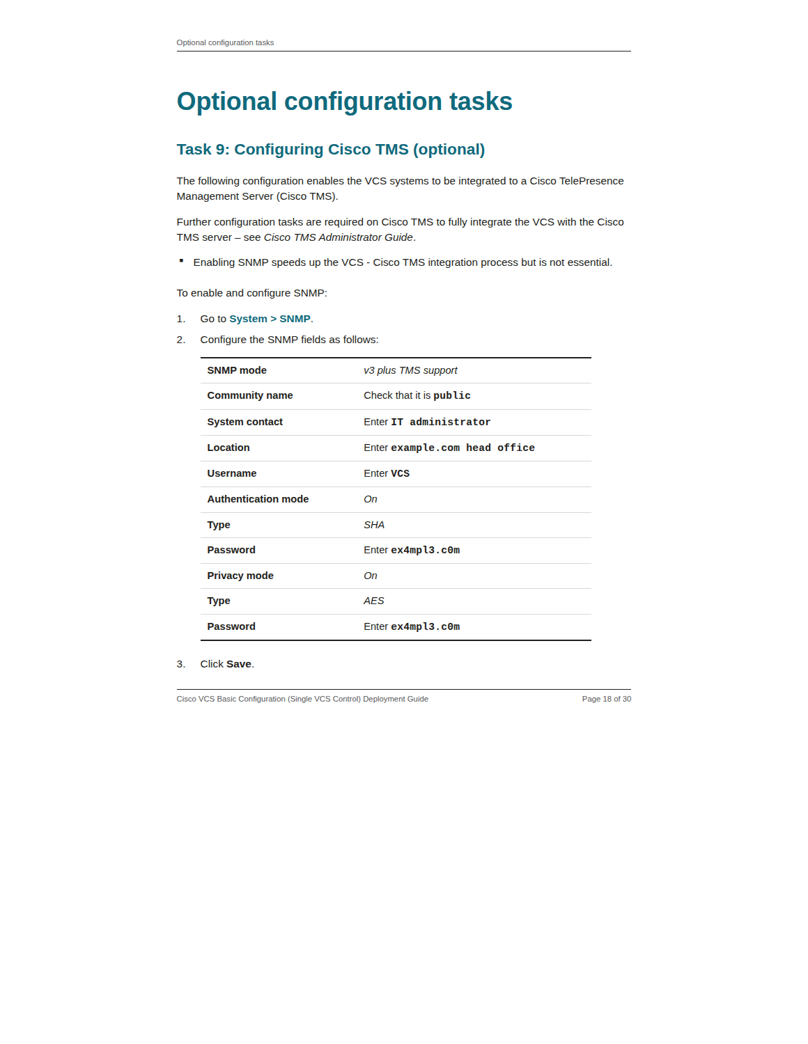Optional configuration tasks
Optional configuration tasks
Task 9: Configuring Cisco TMS (optional)
The following configuration enables the VCS systems to be integrated to a Cisco TelePresence Management Server (Cisco TMS).
Further configuration tasks are required on Cisco TMS to fully integrate the VCS with the Cisco TMS server – see Cisco TMS Administrator Guide.
■
Enabling SNMP speeds up the VCS - Cisco TMS integration process but is not essential.
To enable and configure SNMP:
Go to System > SNMP.
Configure the SNMP fields as follows:
| SNMP mode | v3 plus TMS support |
| Community name | Check that it is public |
| System contact | Enter IT administrator |
| Location | Enter example.com head office |
| Username | Enter VCS |
| Authentication mode | On |
| Type | SHA |
| Password | Enter ex4mpl3.c0m |
| Privacy mode | On |
| Type | AES |
| Password | Enter ex4mpl3.c0m |
Click Save.
Cisco VCS Basic Configuration (Single VCS Control) Deployment Guide
Page 18 of 30